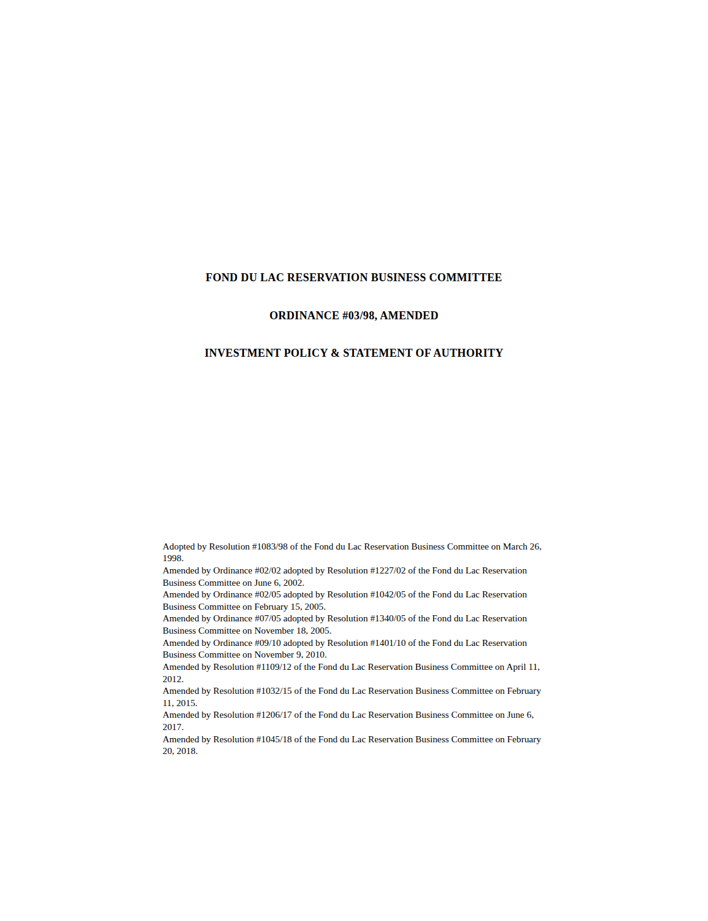FOND DU LAC RESERVATION BUSINESS COMMITTEE
ORDINANCE #03/98, AMENDED
INVESTMENT POLICY & STATEMENT OF AUTHORITY
Adopted by Resolution #1083/98 of the Fond du Lac Reservation Business Committee on March 26, 1998.
Amended by Ordinance #02/02 adopted by Resolution #1227/02 of the Fond du Lac Reservation Business Committee on June 6, 2002.
Amended by Ordinance #02/05 adopted by Resolution #1042/05 of the Fond du Lac Reservation Business Committee on February 15, 2005.
Amended by Ordinance #07/05 adopted by Resolution #1340/05 of the Fond du Lac Reservation Business Committee on November 18, 2005.
Amended by Ordinance #09/10 adopted by Resolution #1401/10 of the Fond du Lac Reservation Business Committee on November 9, 2010.
Amended by Resolution #1109/12 of the Fond du Lac Reservation Business Committee on April 11, 2012.
Amended by Resolution #1032/15 of the Fond du Lac Reservation Business Committee on February 11, 2015.
Amended by Resolution #1206/17 of the Fond du Lac Reservation Business Committee on June 6, 2017.
Amended by Resolution #1045/18 of the Fond du Lac Reservation Business Committee on February 20, 2018.